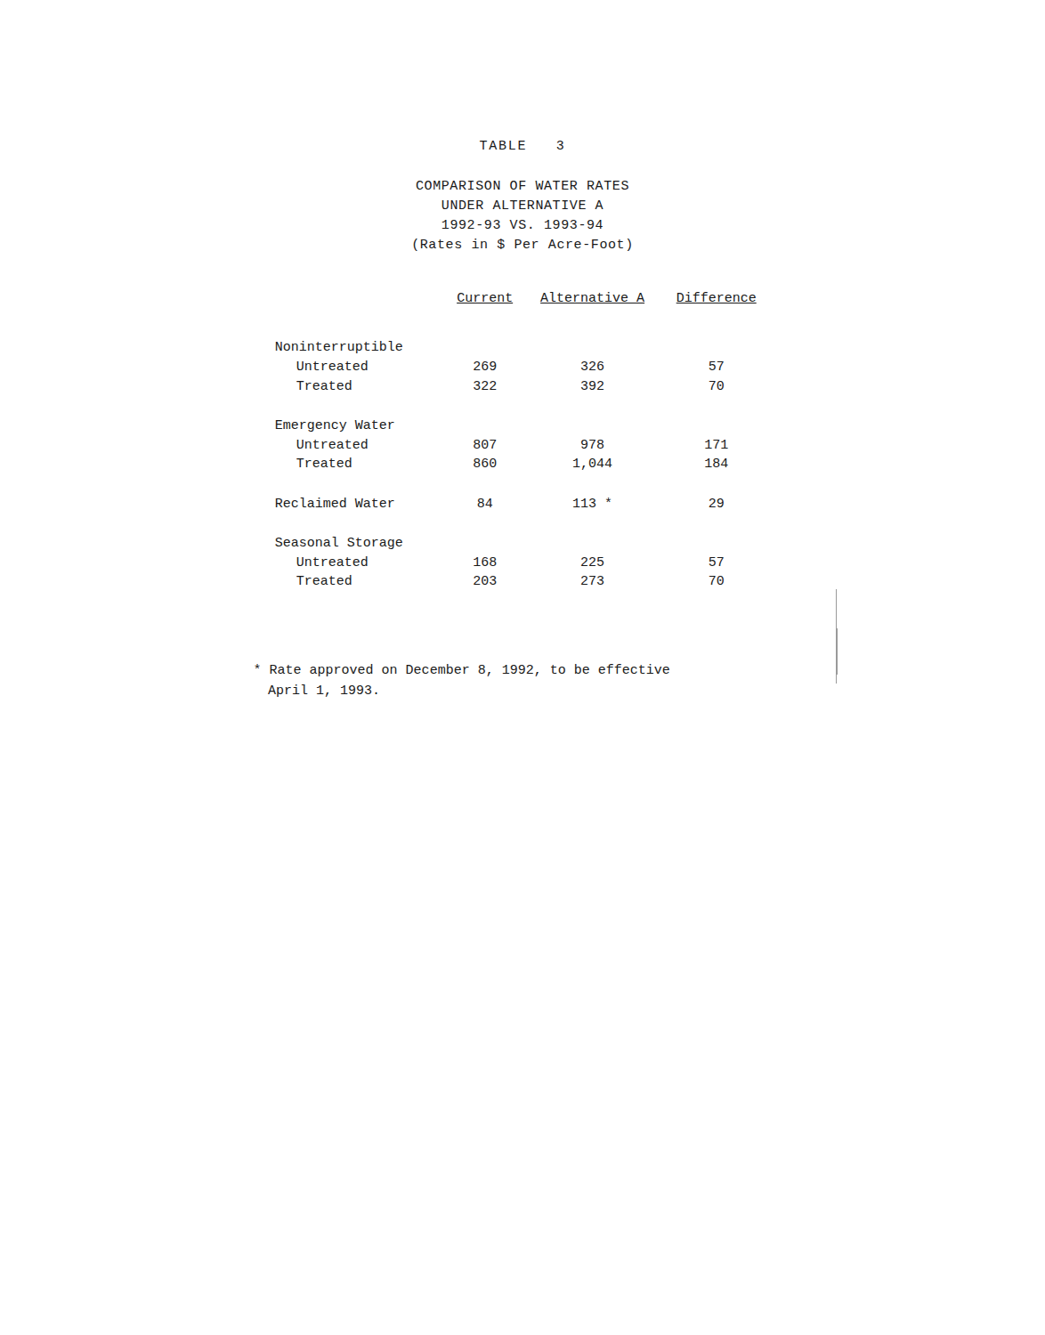TABLE 3
COMPARISON OF WATER RATES
UNDER ALTERNATIVE A
1992-93 VS. 1993-94
(Rates in $ Per Acre-Foot)
| | Current | Alternative A | Difference |
| --- | --- | --- | --- |
| Noninterruptible | | | |
| Untreated | 269 | 326 | 57 |
| Treated | 322 | 392 | 70 |
| Emergency Water | | | |
| Untreated | 807 | 978 | 171 |
| Treated | 860 | 1,044 | 184 |
| Reclaimed Water | 84 | 113 * | 29 |
| Seasonal Storage | | | |
| Untreated | 168 | 225 | 57 |
| Treated | 203 | 273 | 70 |
* Rate approved on December 8, 1992, to be effective April 1, 1993.